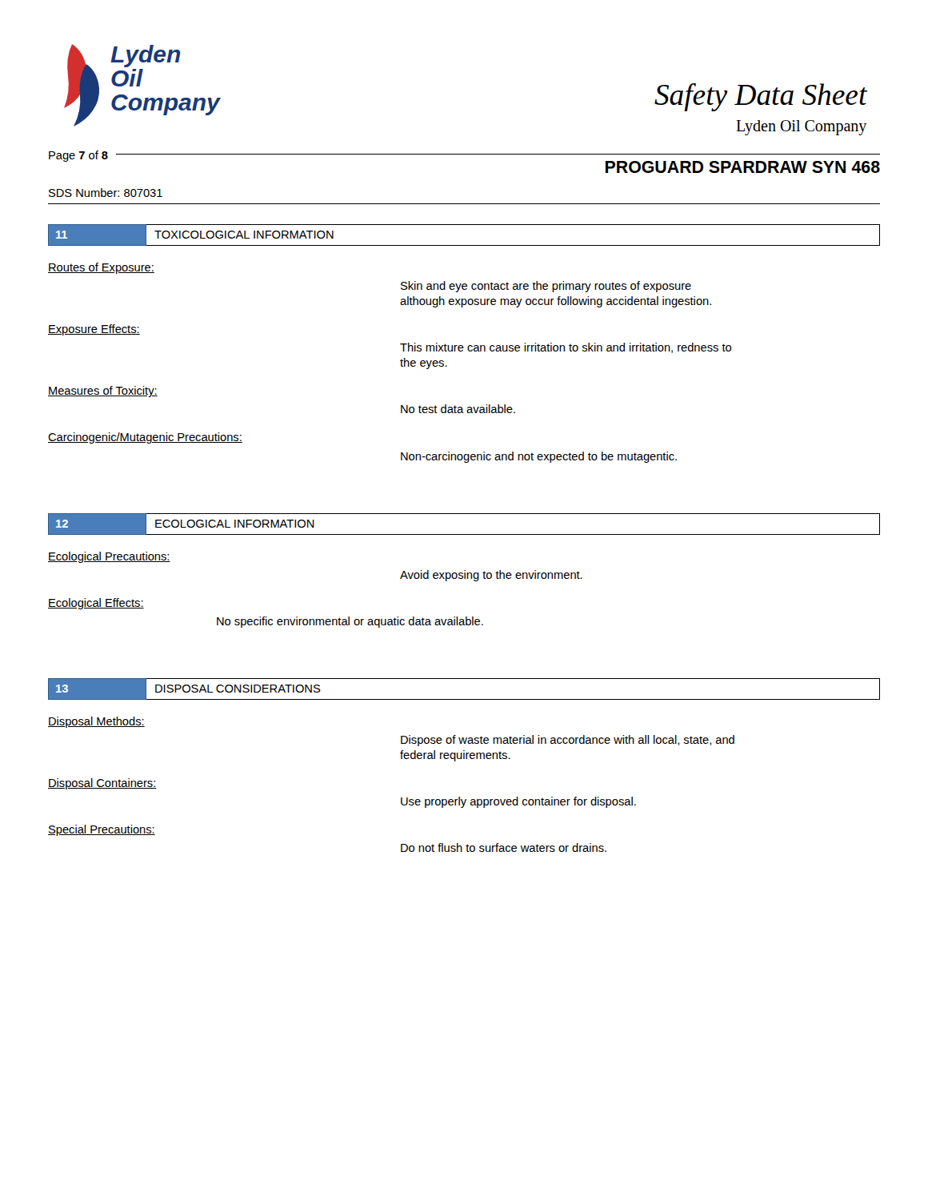Lyden Oil Company
Safety Data Sheet
Lyden Oil Company
Page 7 of 8
PROGUARD SPARDRAW SYN 468
SDS Number: 807031
11
TOXICOLOGICAL INFORMATION
Routes of Exposure:
Skin and eye contact are the primary routes of exposure although exposure may occur following accidental ingestion.
Exposure Effects:
This mixture can cause irritation to skin and irritation, redness to the eyes.
Measures of Toxicity:
No test data available.
Carcinogenic/Mutagenic Precautions:
Non-carcinogenic and not expected to be mutagentic.
12
ECOLOGICAL INFORMATION
Ecological Precautions:
Avoid exposing to the environment.
Ecological Effects:
No specific environmental or aquatic data available.
13
DISPOSAL CONSIDERATIONS
Disposal Methods:
Dispose of waste material in accordance with all local, state, and federal requirements.
Disposal Containers:
Use properly approved container for disposal.
Special Precautions:
Do not flush to surface waters or drains.